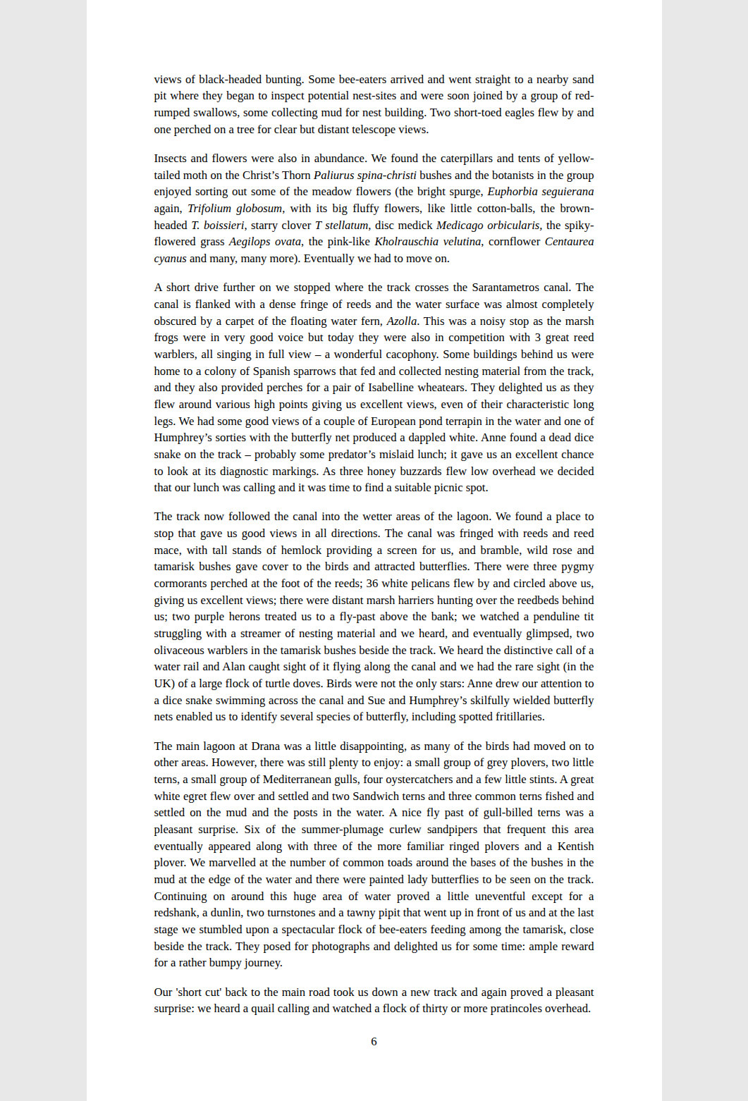views of black-headed bunting. Some bee-eaters arrived and went straight to a nearby sand pit where they began to inspect potential nest-sites and were soon joined by a group of red-rumped swallows, some collecting mud for nest building. Two short-toed eagles flew by and one perched on a tree for clear but distant telescope views.
Insects and flowers were also in abundance. We found the caterpillars and tents of yellow-tailed moth on the Christ’s Thorn Paliurus spina-christi bushes and the botanists in the group enjoyed sorting out some of the meadow flowers (the bright spurge, Euphorbia seguierana again, Trifolium globosum, with its big fluffy flowers, like little cotton-balls, the brown-headed T. boissieri, starry clover T stellatum, disc medick Medicago orbicularis, the spiky-flowered grass Aegilops ovata, the pink-like Kholrauschia velutina, cornflower Centaurea cyanus and many, many more). Eventually we had to move on.
A short drive further on we stopped where the track crosses the Sarantametros canal. The canal is flanked with a dense fringe of reeds and the water surface was almost completely obscured by a carpet of the floating water fern, Azolla. This was a noisy stop as the marsh frogs were in very good voice but today they were also in competition with 3 great reed warblers, all singing in full view – a wonderful cacophony. Some buildings behind us were home to a colony of Spanish sparrows that fed and collected nesting material from the track, and they also provided perches for a pair of Isabelline wheatears. They delighted us as they flew around various high points giving us excellent views, even of their characteristic long legs. We had some good views of a couple of European pond terrapin in the water and one of Humphrey’s sorties with the butterfly net produced a dappled white. Anne found a dead dice snake on the track – probably some predator’s mislaid lunch; it gave us an excellent chance to look at its diagnostic markings. As three honey buzzards flew low overhead we decided that our lunch was calling and it was time to find a suitable picnic spot.
The track now followed the canal into the wetter areas of the lagoon. We found a place to stop that gave us good views in all directions. The canal was fringed with reeds and reed mace, with tall stands of hemlock providing a screen for us, and bramble, wild rose and tamarisk bushes gave cover to the birds and attracted butterflies. There were three pygmy cormorants perched at the foot of the reeds; 36 white pelicans flew by and circled above us, giving us excellent views; there were distant marsh harriers hunting over the reedbeds behind us; two purple herons treated us to a fly-past above the bank; we watched a penduline tit struggling with a streamer of nesting material and we heard, and eventually glimpsed, two olivaceous warblers in the tamarisk bushes beside the track. We heard the distinctive call of a water rail and Alan caught sight of it flying along the canal and we had the rare sight (in the UK) of a large flock of turtle doves. Birds were not the only stars: Anne drew our attention to a dice snake swimming across the canal and Sue and Humphrey’s skilfully wielded butterfly nets enabled us to identify several species of butterfly, including spotted fritillaries.
The main lagoon at Drana was a little disappointing, as many of the birds had moved on to other areas. However, there was still plenty to enjoy: a small group of grey plovers, two little terns, a small group of Mediterranean gulls, four oystercatchers and a few little stints. A great white egret flew over and settled and two Sandwich terns and three common terns fished and settled on the mud and the posts in the water. A nice fly past of gull-billed terns was a pleasant surprise. Six of the summer-plumage curlew sandpipers that frequent this area eventually appeared along with three of the more familiar ringed plovers and a Kentish plover. We marvelled at the number of common toads around the bases of the bushes in the mud at the edge of the water and there were painted lady butterflies to be seen on the track. Continuing on around this huge area of water proved a little uneventful except for a redshank, a dunlin, two turnstones and a tawny pipit that went up in front of us and at the last stage we stumbled upon a spectacular flock of bee-eaters feeding among the tamarisk, close beside the track. They posed for photographs and delighted us for some time: ample reward for a rather bumpy journey.
Our 'short cut' back to the main road took us down a new track and again proved a pleasant surprise: we heard a quail calling and watched a flock of thirty or more pratincoles overhead.
6